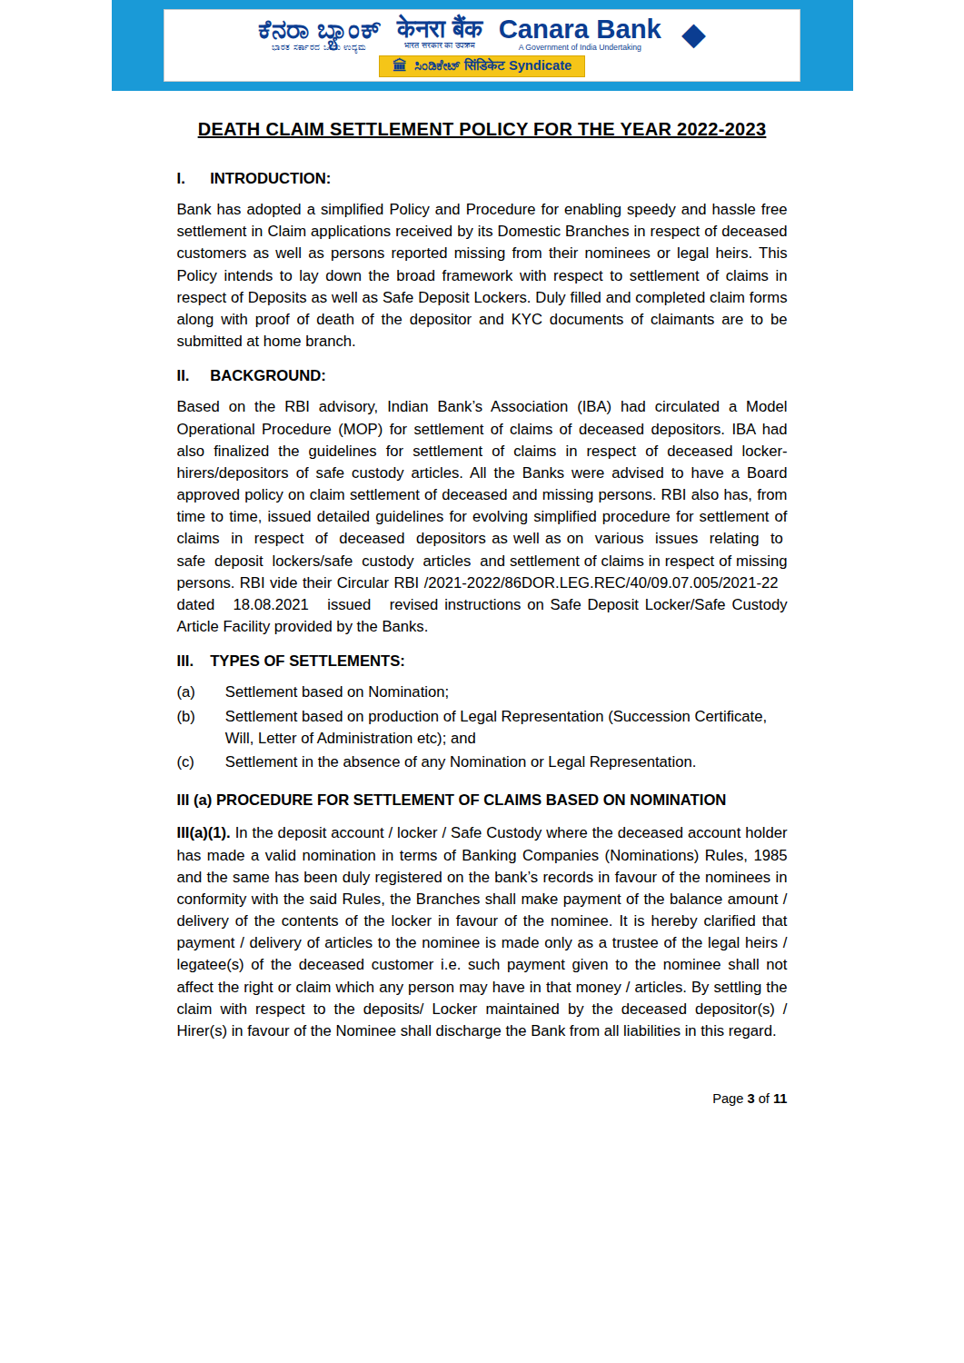ಕೆನರಾ ಬ್ಯಾಂಕ್
ಭಾರತ ಸರ್ಕಾರದ ಒಂದು ಉದ್ಯಮ
केनरा बैंक भारत सरकार का उपक्रम
Canara Bank A Government of India Undertaking
◆
🏛 ಸಿಂಡಿಕೇಟ್ सिंडिकेट Syndicate
DEATH CLAIM SETTLEMENT POLICY FOR THE YEAR 2022-2023
I. INTRODUCTION:
Bank has adopted a simplified Policy and Procedure for enabling speedy and hassle free settlement in Claim applications received by its Domestic Branches in respect of deceased customers as well as persons reported missing from their nominees or legal heirs. This Policy intends to lay down the broad framework with respect to settlement of claims in respect of Deposits as well as Safe Deposit Lockers. Duly filled and completed claim forms along with proof of death of the depositor and KYC documents of claimants are to be submitted at home branch.
II. BACKGROUND:
Based on the RBI advisory, Indian Bank’s Association (IBA) had circulated a Model Operational Procedure (MOP) for settlement of claims of deceased depositors. IBA had also finalized the guidelines for settlement of claims in respect of deceased locker- hirers/depositors of safe custody articles. All the Banks were advised to have a Board approved policy on claim settlement of deceased and missing persons. RBI also has, from time to time, issued detailed guidelines for evolving simplified procedure for settlement of claims in respect of deceased depositors as well as on various issues relating to safe deposit lockers/safe custody articles and settlement of claims in respect of missing persons. RBI vide their Circular RBI /2021-2022/86DOR.LEG.REC/40/09.07.005/2021-22 dated 18.08.2021 issued revised instructions on Safe Deposit Locker/Safe Custody Article Facility provided by the Banks.
III. TYPES OF SETTLEMENTS:
(a)
Settlement based on Nomination;
(b)
Settlement based on production of Legal Representation (Succession Certificate, Will, Letter of Administration etc); and
(c)
Settlement in the absence of any Nomination or Legal Representation.
III (a) PROCEDURE FOR SETTLEMENT OF CLAIMS BASED ON NOMINATION
III(a)(1). In the deposit account / locker / Safe Custody where the deceased account holder has made a valid nomination in terms of Banking Companies (Nominations) Rules, 1985 and the same has been duly registered on the bank’s records in favour of the nominees in conformity with the said Rules, the Branches shall make payment of the balance amount / delivery of the contents of the locker in favour of the nominee. It is hereby clarified that payment / delivery of articles to the nominee is made only as a trustee of the legal heirs / legatee(s) of the deceased customer i.e. such payment given to the nominee shall not affect the right or claim which any person may have in that money / articles. By settling the claim with respect to the deposits/ Locker maintained by the deceased depositor(s) / Hirer(s) in favour of the Nominee shall discharge the Bank from all liabilities in this regard.
Page 3 of 11